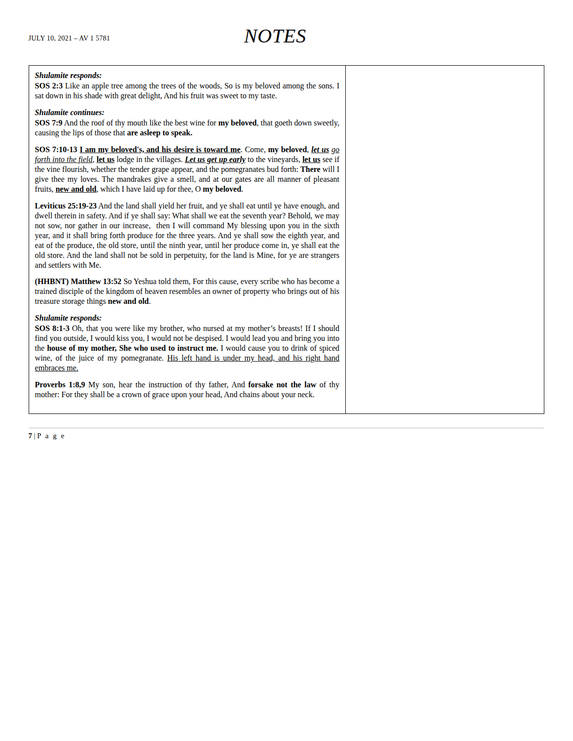JULY 10, 2021 – AV 1 5781
NOTES
| Shulamite responds: SOS 2:3 Like an apple tree among the trees of the woods, So is my beloved among the sons. I sat down in his shade with great delight, And his fruit was sweet to my taste. Shulamite continues: SOS 7:9 And the roof of thy mouth like the best wine for my beloved , that goeth down sweetly, causing the lips of those that are asleep to speak. SOS 7:10-13 I am my beloved's, and his desire is toward me . Come, my beloved , let us go forth into the field , let us lodge in the villages. Let us get up early to the vineyards, let us see if the vine flourish, whether the tender grape appear, and the pomegranates bud forth: There will I give thee my loves. The mandrakes give a smell, and at our gates are all manner of pleasant fruits, new and old , which I have laid up for thee, O my beloved . Leviticus 25:19-23 And the land shall yield her fruit, and ye shall eat until ye have enough, and dwell therein in safety. And if ye shall say: What shall we eat the seventh year? Behold, we may not sow, nor gather in our increase, then I will command My blessing upon you in the sixth year, and it shall bring forth produce for the three years. And ye shall sow the eighth year, and eat of the produce, the old store, until the ninth year, until her produce come in, ye shall eat the old store. And the land shall not be sold in perpetuity, for the land is Mine, for ye are strangers and settlers with Me. (HHBNT) Matthew 13:52 So Yeshua told them, For this cause, every scribe who has become a trained disciple of the kingdom of heaven resembles an owner of property who brings out of his treasure storage things new and old . Shulamite responds: SOS 8:1-3 Oh, that you were like my brother, who nursed at my mother’s breasts! If I should find you outside, I would kiss you, I would not be despised. I would lead you and bring you into the house of my mother, She who used to instruct me. I would cause you to drink of spiced wine, of the juice of my pomegranate. His left hand is under my head, and his right hand embraces me. Proverbs 1:8,9 My son, hear the instruction of thy father, And forsake not the law of thy mother: For they shall be a crown of grace upon your head, And chains about your neck. | |
7 | P a g e